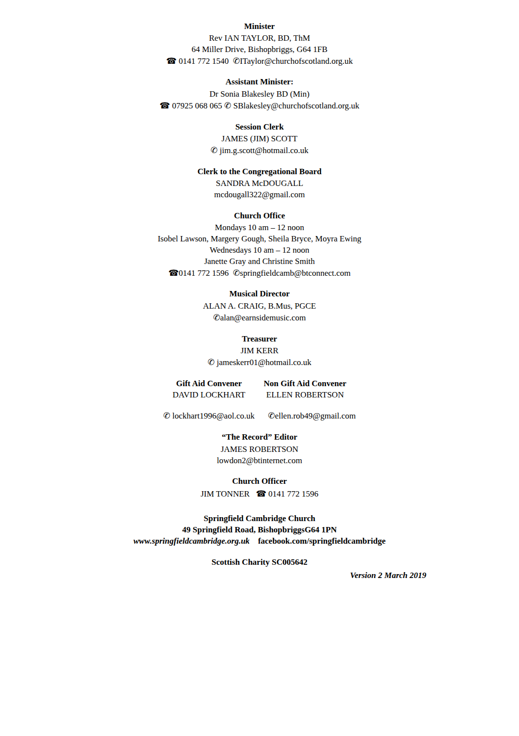Minister
Rev IAN TAYLOR, BD, ThM
64 Miller Drive, Bishopbriggs, G64 1FB
☎ 0141 772 1540 ✆ITaylor@churchofscotland.org.uk
Assistant Minister:
Dr Sonia Blakesley BD (Min)
☎ 07925 068 065 ✆ SBlakesley@churchofscotland.org.uk
Session Clerk
JAMES (JIM) SCOTT
✆ jim.g.scott@hotmail.co.uk
Clerk to the Congregational Board
SANDRA McDOUGALL
mcdougall322@gmail.com
Church Office
Mondays 10 am – 12 noon
Isobel Lawson, Margery Gough, Sheila Bryce, Moyra Ewing
Wednesdays 10 am – 12 noon
Janette Gray and Christine Smith
☎0141 772 1596 ✆springfieldcamb@btconnect.com
Musical Director
ALAN A. CRAIG, B.Mus, PGCE
✆alan@earnsidemusic.com
Treasurer
JIM KERR
✆ jameskerr01@hotmail.co.uk
Gift Aid Convener
DAVID LOCKHART
Non Gift Aid Convener
ELLEN ROBERTSON
✆ lockhart1996@aol.co.uk
✆ellen.rob49@gmail.com
“The Record” Editor
JAMES ROBERTSON
lowdon2@btinternet.com
Church Officer
JIM TONNER ☎ 0141 772 1596
Springfield Cambridge Church
49 Springfield Road, BishopbriggsG64 1PN
www.springfieldcambridge.org.uk facebook.com/springfieldcambridge
Scottish Charity SC005642
Version 2 March 2019